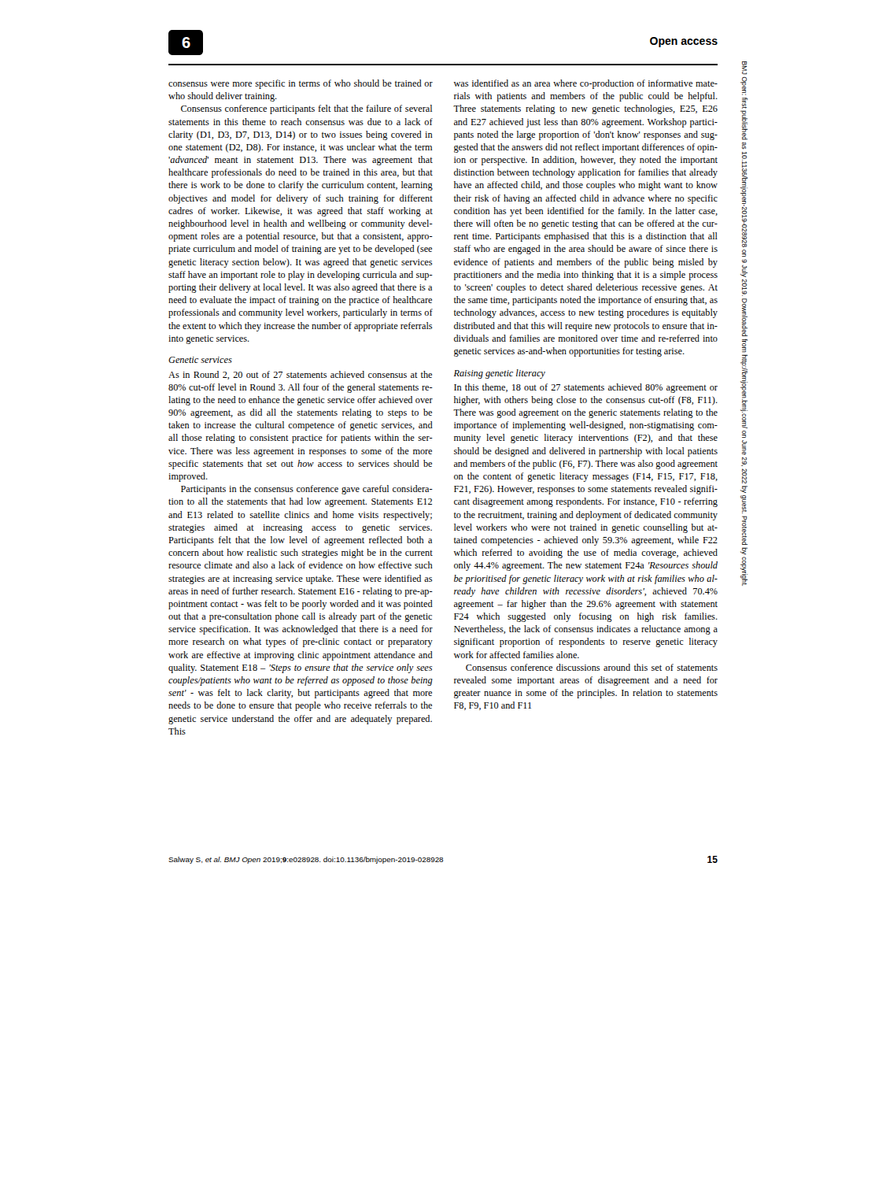6
Open access
BMJ Open: first published as 10.1136/bmjopen-2019-028928 on 9 July 2019. Downloaded from http://bmjopen.bmj.com/ on June 29, 2022 by guest. Protected by copyright.
consensus were more specific in terms of who should be trained or who should deliver training.
Consensus conference participants felt that the failure of several statements in this theme to reach consensus was due to a lack of clarity (D1, D3, D7, D13, D14) or to two issues being covered in one statement (D2, D8). For instance, it was unclear what the term 'advanced' meant in statement D13. There was agreement that healthcare professionals do need to be trained in this area, but that there is work to be done to clarify the curriculum content, learning objectives and model for delivery of such training for different cadres of worker. Likewise, it was agreed that staff working at neighbourhood level in health and wellbeing or community development roles are a potential resource, but that a consistent, appropriate curriculum and model of training are yet to be developed (see genetic literacy section below). It was agreed that genetic services staff have an important role to play in developing curricula and supporting their delivery at local level. It was also agreed that there is a need to evaluate the impact of training on the practice of healthcare professionals and community level workers, particularly in terms of the extent to which they increase the number of appropriate referrals into genetic services.
Genetic services
As in Round 2, 20 out of 27 statements achieved consensus at the 80% cut-off level in Round 3. All four of the general statements relating to the need to enhance the genetic service offer achieved over 90% agreement, as did all the statements relating to steps to be taken to increase the cultural competence of genetic services, and all those relating to consistent practice for patients within the service. There was less agreement in responses to some of the more specific statements that set out how access to services should be improved.
Participants in the consensus conference gave careful consideration to all the statements that had low agreement. Statements E12 and E13 related to satellite clinics and home visits respectively; strategies aimed at increasing access to genetic services. Participants felt that the low level of agreement reflected both a concern about how realistic such strategies might be in the current resource climate and also a lack of evidence on how effective such strategies are at increasing service uptake. These were identified as areas in need of further research. Statement E16 - relating to pre-appointment contact - was felt to be poorly worded and it was pointed out that a pre-consultation phone call is already part of the genetic service specification. It was acknowledged that there is a need for more research on what types of pre-clinic contact or preparatory work are effective at improving clinic appointment attendance and quality. Statement E18 – 'Steps to ensure that the service only sees couples/patients who want to be referred as opposed to those being sent' - was felt to lack clarity, but participants agreed that more needs to be done to ensure that people who receive referrals to the genetic service understand the offer and are adequately prepared. This
was identified as an area where co-production of informative materials with patients and members of the public could be helpful. Three statements relating to new genetic technologies, E25, E26 and E27 achieved just less than 80% agreement. Workshop participants noted the large proportion of 'don't know' responses and suggested that the answers did not reflect important differences of opinion or perspective. In addition, however, they noted the important distinction between technology application for families that already have an affected child, and those couples who might want to know their risk of having an affected child in advance where no specific condition has yet been identified for the family. In the latter case, there will often be no genetic testing that can be offered at the current time. Participants emphasised that this is a distinction that all staff who are engaged in the area should be aware of since there is evidence of patients and members of the public being misled by practitioners and the media into thinking that it is a simple process to 'screen' couples to detect shared deleterious recessive genes. At the same time, participants noted the importance of ensuring that, as technology advances, access to new testing procedures is equitably distributed and that this will require new protocols to ensure that individuals and families are monitored over time and re-referred into genetic services as-and-when opportunities for testing arise.
Raising genetic literacy
In this theme, 18 out of 27 statements achieved 80% agreement or higher, with others being close to the consensus cut-off (F8, F11). There was good agreement on the generic statements relating to the importance of implementing well-designed, non-stigmatising community level genetic literacy interventions (F2), and that these should be designed and delivered in partnership with local patients and members of the public (F6, F7). There was also good agreement on the content of genetic literacy messages (F14, F15, F17, F18, F21, F26). However, responses to some statements revealed significant disagreement among respondents. For instance, F10 - referring to the recruitment, training and deployment of dedicated community level workers who were not trained in genetic counselling but attained competencies - achieved only 59.3% agreement, while F22 which referred to avoiding the use of media coverage, achieved only 44.4% agreement. The new statement F24a 'Resources should be prioritised for genetic literacy work with at risk families who already have children with recessive disorders', achieved 70.4% agreement – far higher than the 29.6% agreement with statement F24 which suggested only focusing on high risk families. Nevertheless, the lack of consensus indicates a reluctance among a significant proportion of respondents to reserve genetic literacy work for affected families alone.
Consensus conference discussions around this set of statements revealed some important areas of disagreement and a need for greater nuance in some of the principles. In relation to statements F8, F9, F10 and F11
Salway S, et al. BMJ Open 2019;9:e028928. doi:10.1136/bmjopen-2019-028928 15